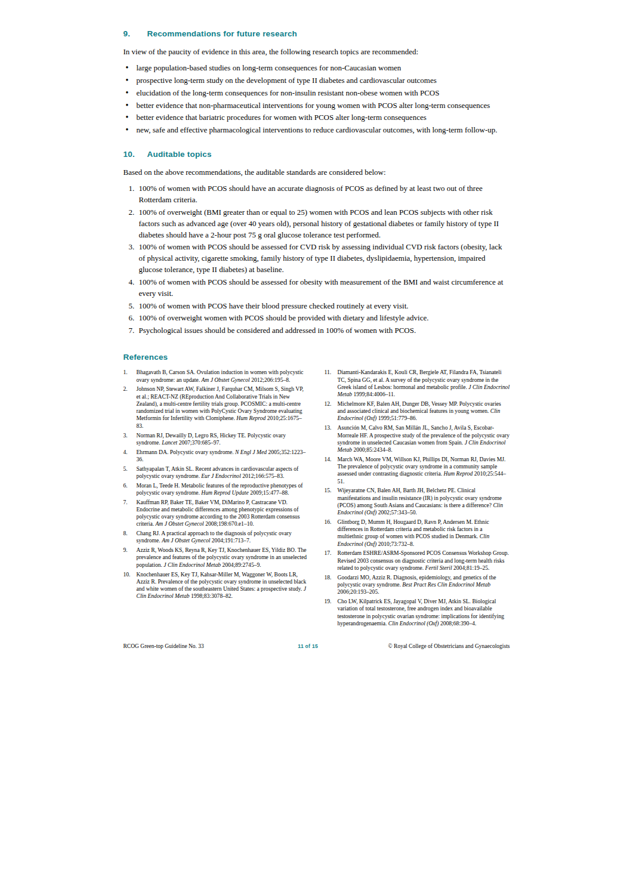9. Recommendations for future research
In view of the paucity of evidence in this area, the following research topics are recommended:
large population-based studies on long-term consequences for non-Caucasian women
prospective long-term study on the development of type II diabetes and cardiovascular outcomes
elucidation of the long-term consequences for non-insulin resistant non-obese women with PCOS
better evidence that non-pharmaceutical interventions for young women with PCOS alter long-term consequences
better evidence that bariatric procedures for women with PCOS alter long-term consequences
new, safe and effective pharmacological interventions to reduce cardiovascular outcomes, with long-term follow-up.
10. Auditable topics
Based on the above recommendations, the auditable standards are considered below:
100% of women with PCOS should have an accurate diagnosis of PCOS as defined by at least two out of three Rotterdam criteria.
100% of overweight (BMI greater than or equal to 25) women with PCOS and lean PCOS subjects with other risk factors such as advanced age (over 40 years old), personal history of gestational diabetes or family history of type II diabetes should have a 2-hour post 75 g oral glucose tolerance test performed.
100% of women with PCOS should be assessed for CVD risk by assessing individual CVD risk factors (obesity, lack of physical activity, cigarette smoking, family history of type II diabetes, dyslipidaemia, hypertension, impaired glucose tolerance, type II diabetes) at baseline.
100% of women with PCOS should be assessed for obesity with measurement of the BMI and waist circumference at every visit.
100% of women with PCOS have their blood pressure checked routinely at every visit.
100% of overweight women with PCOS should be provided with dietary and lifestyle advice.
Psychological issues should be considered and addressed in 100% of women with PCOS.
References
Bhagavath B, Carson SA. Ovulation induction in women with polycystic ovary syndrome: an update. Am J Obstet Gynecol 2012;206:195–8.
Johnson NP, Stewart AW, Falkiner J, Farquhar CM, Milsom S, Singh VP, et al.; REACT-NZ (REproduction And Collaborative Trials in New Zealand), a multi-centre fertility trials group. PCOSMIC: a multi-centre randomized trial in women with PolyCystic Ovary Syndrome evaluating Metformin for Infertility with Clomiphene. Hum Reprod 2010;25:1675–83.
Norman RJ, Dewailly D, Legro RS, Hickey TE. Polycystic ovary syndrome. Lancet 2007;370:685–97.
Ehrmann DA. Polycystic ovary syndrome. N Engl J Med 2005;352:1223–36.
Sathyapalan T, Atkin SL. Recent advances in cardiovascular aspects of polycystic ovary syndrome. Eur J Endocrinol 2012;166:575–83.
Moran L, Teede H. Metabolic features of the reproductive phenotypes of polycystic ovary syndrome. Hum Reprod Update 2009;15:477–88.
Kauffman RP, Baker TE, Baker VM, DiMarino P, Castracane VD. Endocrine and metabolic differences among phenotypic expressions of polycystic ovary syndrome according to the 2003 Rotterdam consensus criteria. Am J Obstet Gynecol 2008;198:670.e1–10.
Chang RJ. A practical approach to the diagnosis of polycystic ovary syndrome. Am J Obstet Gynecol 2004;191:713–7.
Azziz R, Woods KS, Reyna R, Key TJ, Knochenhauer ES, Yildiz BO. The prevalence and features of the polycystic ovary syndrome in an unselected population. J Clin Endocrinol Metab 2004;89:2745–9.
Knochenhauer ES, Key TJ, Kahsar-Miller M, Waggoner W, Boots LR, Azziz R. Prevalence of the polycystic ovary syndrome in unselected black and white women of the southeastern United States: a prospective study. J Clin Endocrinol Metab 1998;83:3078–82.
Diamanti-Kandarakis E, Kouli CR, Bergiele AT, Filandra FA, Tsianateli TC, Spina GG, et al. A survey of the polycystic ovary syndrome in the Greek island of Lesbos: hormonal and metabolic profile. J Clin Endocrinol Metab 1999;84:4006–11.
Michelmore KF, Balen AH, Dunger DB, Vessey MP. Polycystic ovaries and associated clinical and biochemical features in young women. Clin Endocrinol (Oxf) 1999;51:779–86.
Asunción M, Calvo RM, San Millán JL, Sancho J, Avila S, Escobar-Morreale HF. A prospective study of the prevalence of the polycystic ovary syndrome in unselected Caucasian women from Spain. J Clin Endocrinol Metab 2000;85:2434–8.
March WA, Moore VM, Willson KJ, Phillips DI, Norman RJ, Davies MJ. The prevalence of polycystic ovary syndrome in a community sample assessed under contrasting diagnostic criteria. Hum Reprod 2010;25:544–51.
Wijeyaratne CN, Balen AH, Barth JH, Belchetz PE. Clinical manifestations and insulin resistance (IR) in polycystic ovary syndrome (PCOS) among South Asians and Caucasians: is there a difference? Clin Endocrinol (Oxf) 2002;57:343–50.
Glintborg D, Mumm H, Hougaard D, Ravn P, Andersen M. Ethnic differences in Rotterdam criteria and metabolic risk factors in a multiethnic group of women with PCOS studied in Denmark. Clin Endocrinol (Oxf) 2010;73:732–8.
Rotterdam ESHRE/ASRM-Sponsored PCOS Consensus Workshop Group. Revised 2003 consensus on diagnostic criteria and long-term health risks related to polycystic ovary syndrome. Fertil Steril 2004;81:19–25.
Goodarzi MO, Azziz R. Diagnosis, epidemiology, and genetics of the polycystic ovary syndrome. Best Pract Res Clin Endocrinol Metab 2006;20:193–205.
Cho LW, Kilpatrick ES, Jayagopal V, Diver MJ, Atkin SL. Biological variation of total testosterone, free androgen index and bioavailable testosterone in polycystic ovarian syndrome: implications for identifying hyperandrogenaemia. Clin Endocrinol (Oxf) 2008;68:390–4.
RCOG Green-top Guideline No. 33
11 of 15
© Royal College of Obstetricians and Gynaecologists